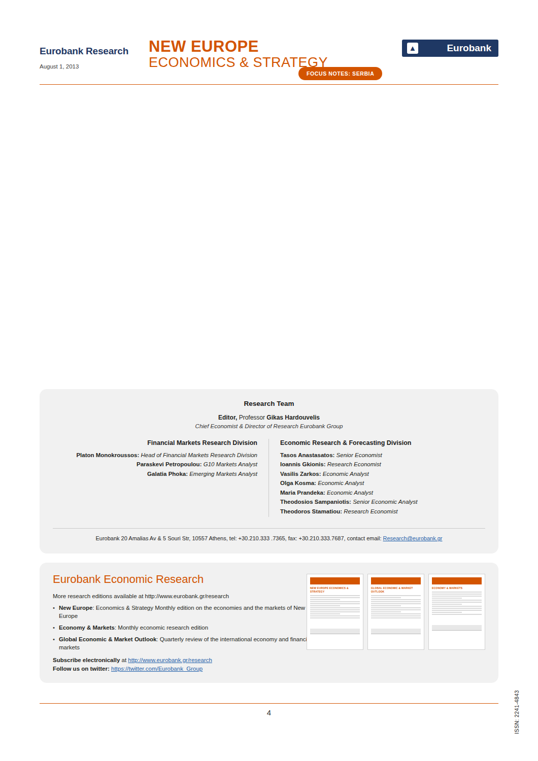Eurobank Research
August 1, 2013
NEW EUROPE
ECONOMICS & STRATEGY
FOCUS NOTES: SERBIA
▲ Eurobank
Research Team
Editor, Professor Gikas Hardouvelis
Chief Economist & Director of Research Eurobank Group
Financial Markets Research Division
Platon Monokroussos: Head of Financial Markets Research Division
Paraskevi Petropoulou: G10 Markets Analyst
Galatia Phoka: Emerging Markets Analyst
Economic Research & Forecasting Division
Tasos Anastasatos: Senior Economist
Ioannis Gkionis: Research Economist
Vasilis Zarkos: Economic Analyst
Olga Kosma: Economic Analyst
Maria Prandeka: Economic Analyst
Theodosios Sampaniotis: Senior Economic Analyst
Theodoros Stamatiou: Research Economist
Eurobank 20 Amalias Av & 5 Souri Str, 10557 Athens, tel: +30.210.333 .7365, fax: +30.210.333.7687, contact email: Research@eurobank.gr
Eurobank Economic Research
More research editions available at http://www.eurobank.gr/research
New Europe: Economics & Strategy Monthly edition on the economies and the markets of New Europe
Economy & Markets: Monthly economic research edition
Global Economic & Market Outlook: Quarterly review of the international economy and financial markets
Subscribe electronically at http://www.eurobank.gr/research
Follow us on twitter: https://twitter.com/Eurobank_Group
NEW EUROPE ECONOMICS & STRATEGY
GLOBAL ECONOMIC & MARKET OUTLOOK
ECONOMY & MARKETS
ISSN: 2241-4843
4